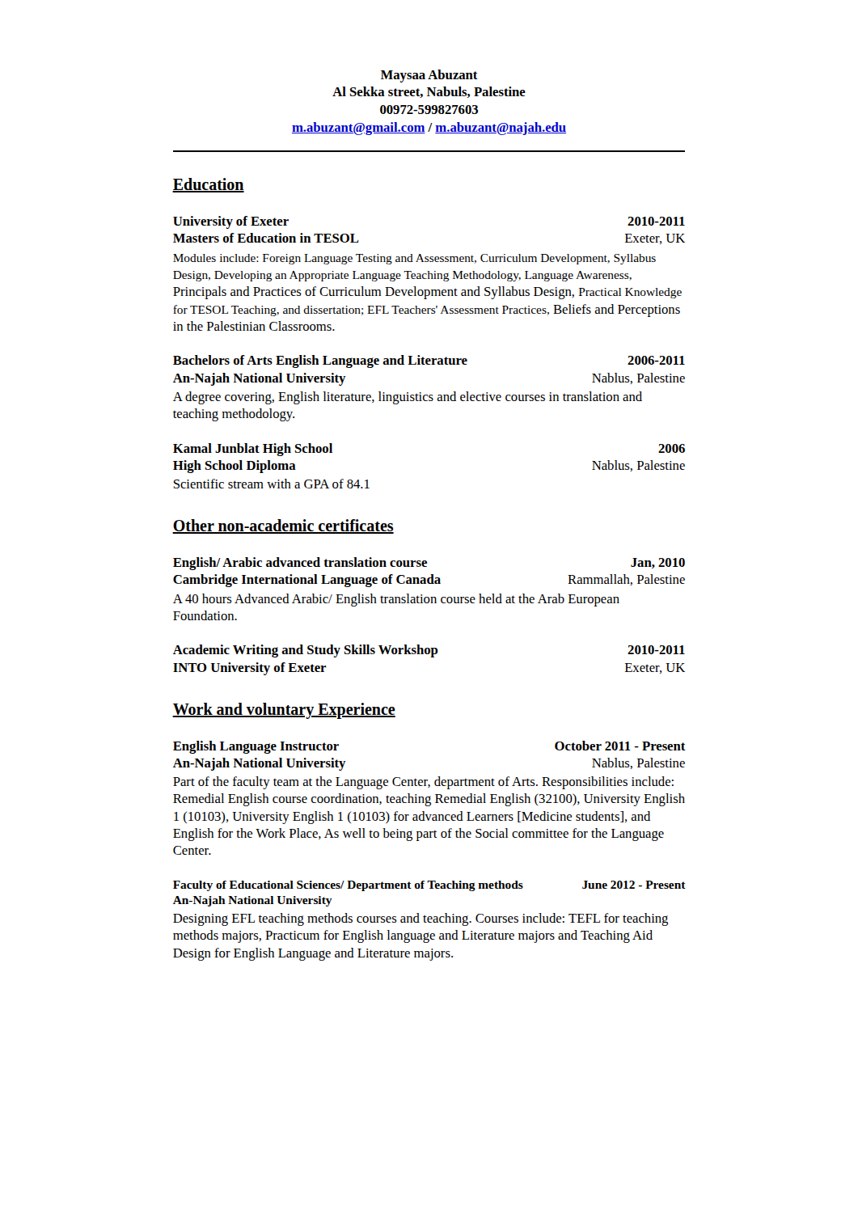Maysaa Abuzant Al Sekka street, Nabuls, Palestine 00972-599827603 m.abuzant@gmail.com / m.abuzant@najah.edu
Education
University of Exeter 2010-2011
Masters of Education in TESOL Exeter, UK
Modules include: Foreign Language Testing and Assessment, Curriculum Development, Syllabus Design, Developing an Appropriate Language Teaching Methodology, Language Awareness, Principals and Practices of Curriculum Development and Syllabus Design, Practical Knowledge for TESOL Teaching, and dissertation; EFL Teachers' Assessment Practices, Beliefs and Perceptions in the Palestinian Classrooms.
Bachelors of Arts English Language and Literature 2006-2011
An-Najah National University Nablus, Palestine
A degree covering, English literature, linguistics and elective courses in translation and teaching methodology.
Kamal Junblat High School 2006
High School Diploma Nablus, Palestine
Scientific stream with a GPA of 84.1
Other non-academic certificates
English/ Arabic advanced translation course Jan, 2010
Cambridge International Language of Canada Rammallah, Palestine
A 40 hours Advanced Arabic/ English translation course held at the Arab European Foundation.
Academic Writing and Study Skills Workshop 2010-2011
INTO University of Exeter Exeter, UK
Work and voluntary Experience
English Language Instructor October 2011 - Present
An-Najah National University Nablus, Palestine
Part of the faculty team at the Language Center, department of Arts. Responsibilities include: Remedial English course coordination, teaching Remedial English (32100), University English 1 (10103), University English 1 (10103) for advanced Learners [Medicine students], and English for the Work Place, As well to being part of the Social committee for the Language Center.
Faculty of Educational Sciences/ Department of Teaching methods June 2012 - Present
An-Najah National University
Designing EFL teaching methods courses and teaching. Courses include: TEFL for teaching methods majors, Practicum for English language and Literature majors and Teaching Aid Design for English Language and Literature majors.